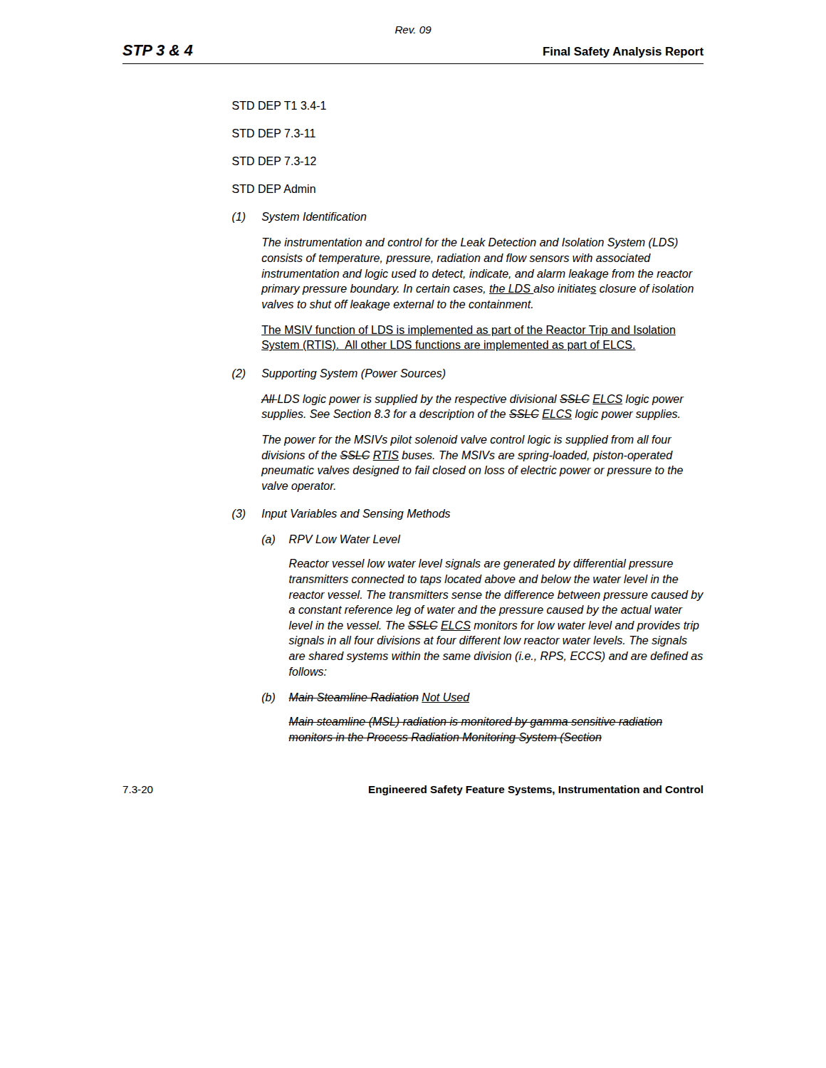Rev. 09
STP 3 & 4 Final Safety Analysis Report
STD DEP T1 3.4-1
STD DEP 7.3-11
STD DEP 7.3-12
STD DEP Admin
(1) System Identification
The instrumentation and control for the Leak Detection and Isolation System (LDS) consists of temperature, pressure, radiation and flow sensors with associated instrumentation and logic used to detect, indicate, and alarm leakage from the reactor primary pressure boundary. In certain cases, the LDS also initiates closure of isolation valves to shut off leakage external to the containment.
The MSIV function of LDS is implemented as part of the Reactor Trip and Isolation System (RTIS). All other LDS functions are implemented as part of ELCS.
(2) Supporting System (Power Sources)
All LDS logic power is supplied by the respective divisional SSLC ELCS logic power supplies. See Section 8.3 for a description of the SSLC ELCS logic power supplies.
The power for the MSIVs pilot solenoid valve control logic is supplied from all four divisions of the SSLC RTIS buses. The MSIVs are spring-loaded, piston-operated pneumatic valves designed to fail closed on loss of electric power or pressure to the valve operator.
(3) Input Variables and Sensing Methods
(a) RPV Low Water Level
Reactor vessel low water level signals are generated by differential pressure transmitters connected to taps located above and below the water level in the reactor vessel. The transmitters sense the difference between pressure caused by a constant reference leg of water and the pressure caused by the actual water level in the vessel. The SSLC ELCS monitors for low water level and provides trip signals in all four divisions at four different low reactor water levels. The signals are shared systems within the same division (i.e., RPS, ECCS) and are defined as follows:
(b) Main Steamline Radiation Not Used
Main steamline (MSL) radiation is monitored by gamma sensitive radiation monitors in the Process Radiation Monitoring System (Section
7.3-20 Engineered Safety Feature Systems, Instrumentation and Control